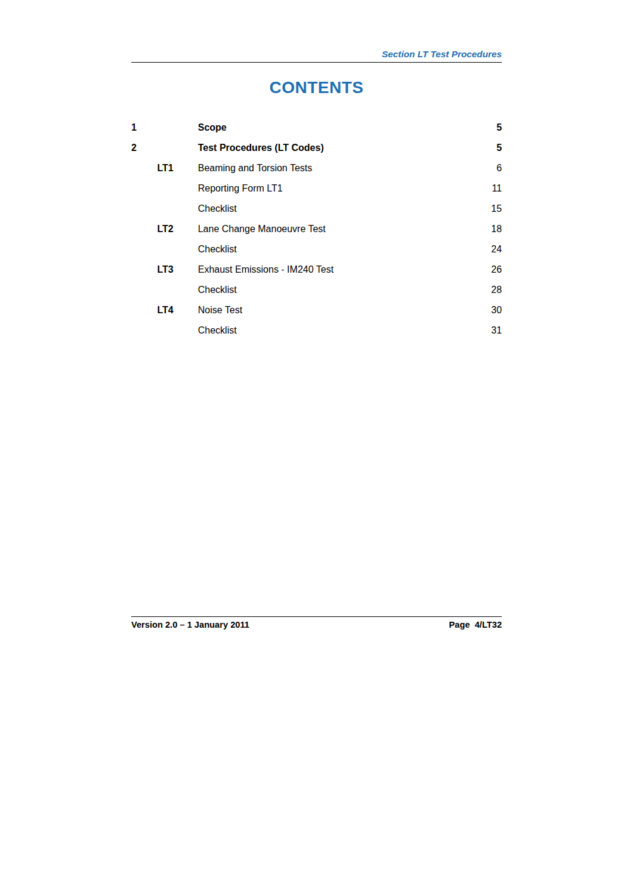Section LT Test Procedures
CONTENTS
| 1 | | Scope | 5 |
| 2 | | Test Procedures (LT Codes) | 5 |
| | LT1 | Beaming and Torsion Tests | 6 |
| | | Reporting Form LT1 | 11 |
| | | Checklist | 15 |
| | LT2 | Lane Change Manoeuvre Test | 18 |
| | | Checklist | 24 |
| | LT3 | Exhaust Emissions - IM240 Test | 26 |
| | | Checklist | 28 |
| | LT4 | Noise Test | 30 |
| | | Checklist | 31 |
Version 2.0 – 1 January 2011 Page 4/LT32